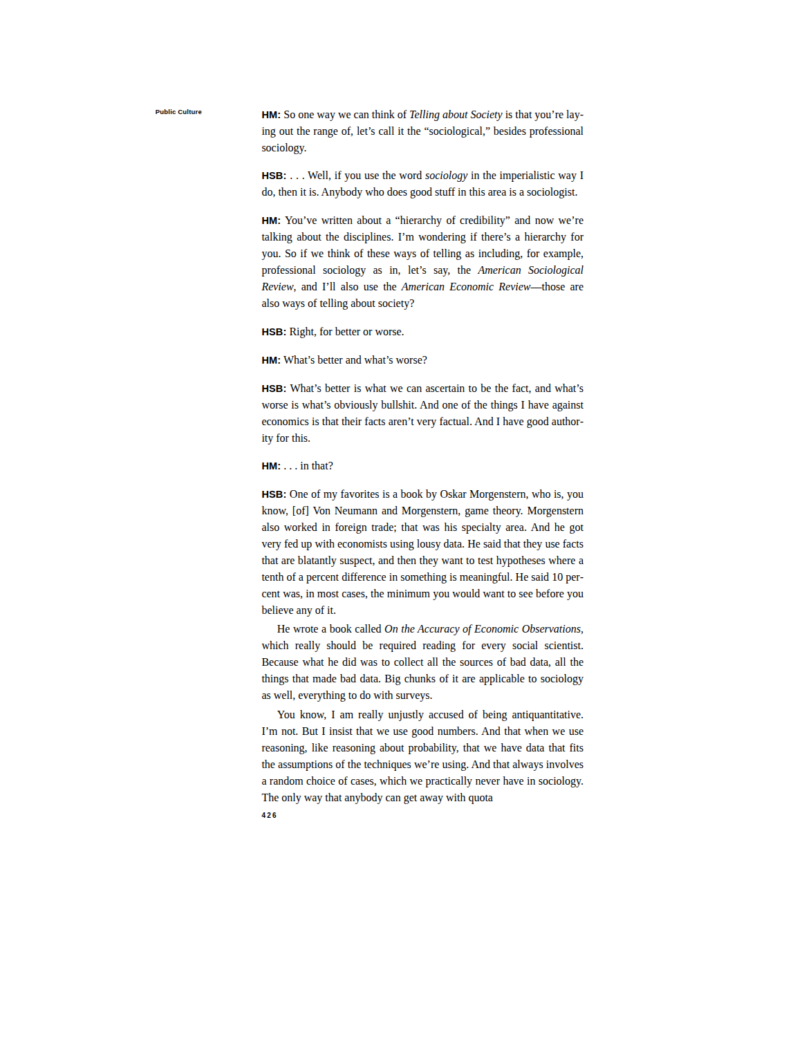Public Culture
HM: So one way we can think of Telling about Society is that you’re laying out the range of, let’s call it the “sociological,” besides professional sociology.
HSB: . . . Well, if you use the word sociology in the imperialistic way I do, then it is. Anybody who does good stuff in this area is a sociologist.
HM: You’ve written about a “hierarchy of credibility” and now we’re talking about the disciplines. I’m wondering if there’s a hierarchy for you. So if we think of these ways of telling as including, for example, professional sociology as in, let’s say, the American Sociological Review, and I’ll also use the American Economic Review—those are also ways of telling about society?
HSB: Right, for better or worse.
HM: What’s better and what’s worse?
HSB: What’s better is what we can ascertain to be the fact, and what’s worse is what’s obviously bullshit. And one of the things I have against economics is that their facts aren’t very factual. And I have good authority for this.
HM: . . . in that?
HSB: One of my favorites is a book by Oskar Morgenstern, who is, you know, [of] Von Neumann and Morgenstern, game theory. Morgenstern also worked in foreign trade; that was his specialty area. And he got very fed up with economists using lousy data. He said that they use facts that are blatantly suspect, and then they want to test hypotheses where a tenth of a percent difference in something is meaningful. He said 10 percent was, in most cases, the minimum you would want to see before you believe any of it.
He wrote a book called On the Accuracy of Economic Observations, which really should be required reading for every social scientist. Because what he did was to collect all the sources of bad data, all the things that made bad data. Big chunks of it are applicable to sociology as well, everything to do with surveys.
You know, I am really unjustly accused of being antiquantitative. I’m not. But I insist that we use good numbers. And that when we use reasoning, like reasoning about probability, that we have data that fits the assumptions of the techniques we’re using. And that always involves a random choice of cases, which we practically never have in sociology. The only way that anybody can get away with quota
426